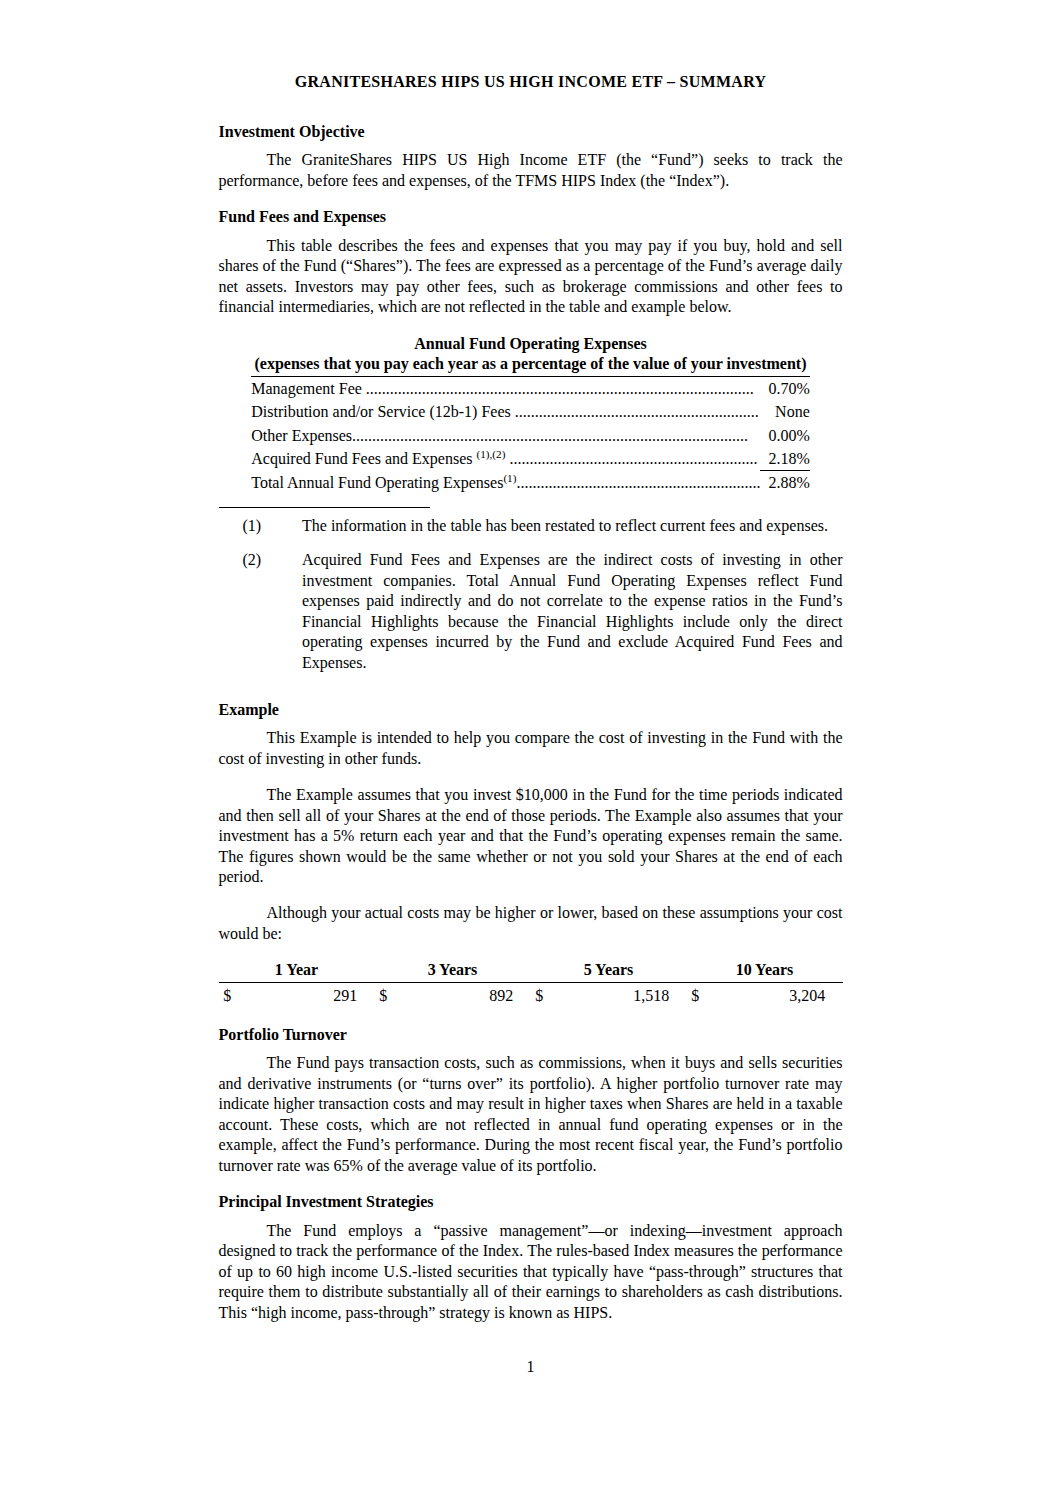GRANITESHARES HIPS US HIGH INCOME ETF – SUMMARY
Investment Objective
The GraniteShares HIPS US High Income ETF (the “Fund”) seeks to track the performance, before fees and expenses, of the TFMS HIPS Index (the “Index”).
Fund Fees and Expenses
This table describes the fees and expenses that you may pay if you buy, hold and sell shares of the Fund (“Shares”). The fees are expressed as a percentage of the Fund’s average daily net assets. Investors may pay other fees, such as brokerage commissions and other fees to financial intermediaries, which are not reflected in the table and example below.
Annual Fund Operating Expenses
(expenses that you pay each year as a percentage of the value of your investment)
| Management Fee ................................................................................................. | 0.70% |
| Distribution and/or Service (12b-1) Fees ............................................................. | None |
| Other Expenses ................................................................................................... | 0.00% |
| Acquired Fund Fees and Expenses (1),(2) .............................................................. | 2.18% |
| Total Annual Fund Operating Expenses (1) ............................................................. | 2.88% |
| (1) | The information in the table has been restated to reflect current fees and expenses. |
| (2) | Acquired Fund Fees and Expenses are the indirect costs of investing in other investment companies. Total Annual Fund Operating Expenses reflect Fund expenses paid indirectly and do not correlate to the expense ratios in the Fund’s Financial Highlights because the Financial Highlights include only the direct operating expenses incurred by the Fund and exclude Acquired Fund Fees and Expenses. |
Example
This Example is intended to help you compare the cost of investing in the Fund with the cost of investing in other funds.
The Example assumes that you invest $10,000 in the Fund for the time periods indicated and then sell all of your Shares at the end of those periods. The Example also assumes that your investment has a 5% return each year and that the Fund’s operating expenses remain the same. The figures shown would be the same whether or not you sold your Shares at the end of each period.
Although your actual costs may be higher or lower, based on these assumptions your cost would be:
| 1 Year | 3 Years | 5 Years | 10 Years |
| --- | --- | --- | --- |
| $ 291 | $ 892 | $ 1,518 | $ 3,204 |
Portfolio Turnover
The Fund pays transaction costs, such as commissions, when it buys and sells securities and derivative instruments (or “turns over” its portfolio). A higher portfolio turnover rate may indicate higher transaction costs and may result in higher taxes when Shares are held in a taxable account. These costs, which are not reflected in annual fund operating expenses or in the example, affect the Fund’s performance. During the most recent fiscal year, the Fund’s portfolio turnover rate was 65% of the average value of its portfolio.
Principal Investment Strategies
The Fund employs a “passive management”—or indexing—investment approach designed to track the performance of the Index. The rules-based Index measures the performance of up to 60 high income U.S.-listed securities that typically have “pass-through” structures that require them to distribute substantially all of their earnings to shareholders as cash distributions. This “high income, pass-through” strategy is known as HIPS.
1